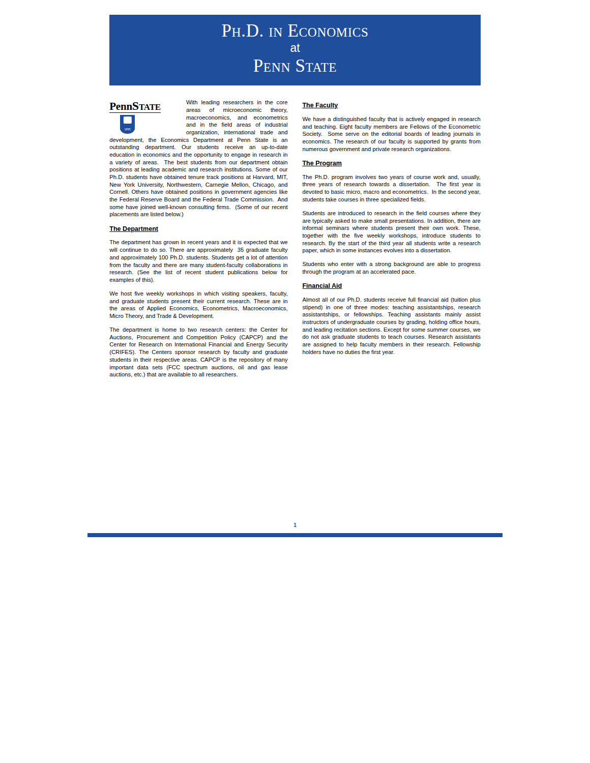Ph.D. in Economics at Penn State
Penn State
1855
With leading researchers in the core areas of microeconomic theory, macroeconomics, and econometrics and in the field areas of industrial organization, international trade and development, the Economics Department at Penn State is an outstanding department. Our students receive an up-to-date education in economics and the opportunity to engage in research in a variety of areas. The best students from our department obtain positions at leading academic and research institutions. Some of our Ph.D. students have obtained tenure track positions at Harvard, MIT, New York University, Northwestern, Carnegie Mellon, Chicago, and Cornell. Others have obtained positions in government agencies like the Federal Reserve Board and the Federal Trade Commission. And some have joined well-known consulting firms. (Some of our recent placements are listed below.)
The Department
The department has grown in recent years and it is expected that we will continue to do so. There are approximately 35 graduate faculty and approximately 100 Ph.D. students. Students get a lot of attention from the faculty and there are many student-faculty collaborations in research. (See the list of recent student publications below for examples of this).
We host five weekly workshops in which visiting speakers, faculty, and graduate students present their current research. These are in the areas of Applied Economics, Econometrics, Macroeconomics, Micro Theory, and Trade & Development.
The department is home to two research centers: the Center for Auctions, Procurement and Competition Policy (CAPCP) and the Center for Research on International Financial and Energy Security (CRIFES). The Centers sponsor research by faculty and graduate students in their respective areas. CAPCP is the repository of many important data sets (FCC spectrum auctions, oil and gas lease auctions, etc.) that are available to all researchers.
The Faculty
We have a distinguished faculty that is actively engaged in research and teaching. Eight faculty members are Fellows of the Econometric Society. Some serve on the editorial boards of leading journals in economics. The research of our faculty is supported by grants from numerous government and private research organizations.
The Program
The Ph.D. program involves two years of course work and, usually, three years of research towards a dissertation. The first year is devoted to basic micro, macro and econometrics. In the second year, students take courses in three specialized fields.
Students are introduced to research in the field courses where they are typically asked to make small presentations. In addition, there are informal seminars where students present their own work. These, together with the five weekly workshops, introduce students to research. By the start of the third year all students write a research paper, which in some instances evolves into a dissertation.
Students who enter with a strong background are able to progress through the program at an accelerated pace.
Financial Aid
Almost all of our Ph.D. students receive full financial aid (tuition plus stipend) in one of three modes: teaching assistantships, research assistantships, or fellowships. Teaching assistants mainly assist instructors of undergraduate courses by grading, holding office hours, and leading recitation sections. Except for some summer courses, we do not ask graduate students to teach courses. Research assistants are assigned to help faculty members in their research. Fellowship holders have no duties the first year.
1